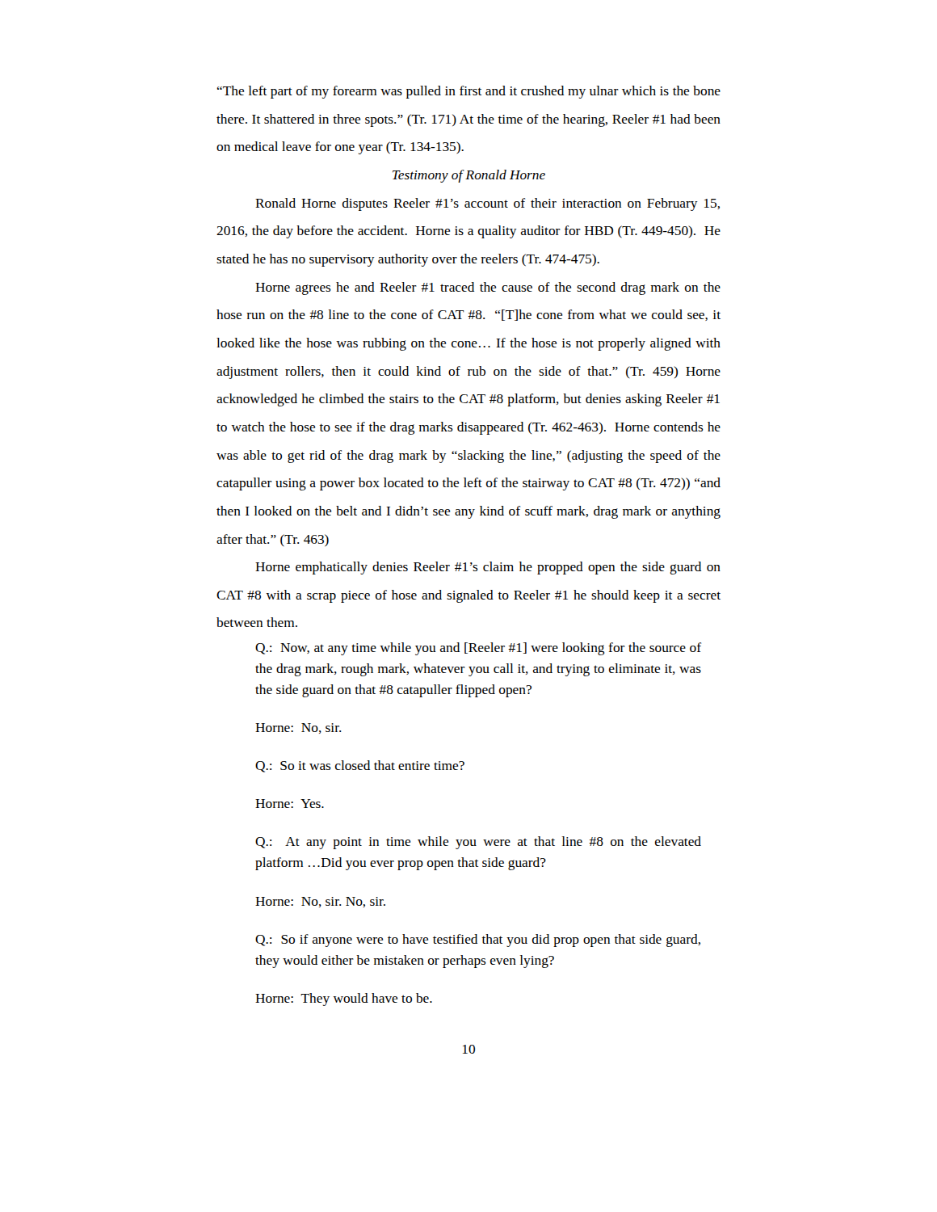“The left part of my forearm was pulled in first and it crushed my ulnar which is the bone there. It shattered in three spots.” (Tr. 171) At the time of the hearing, Reeler #1 had been on medical leave for one year (Tr. 134-135).
Testimony of Ronald Horne
Ronald Horne disputes Reeler #1’s account of their interaction on February 15, 2016, the day before the accident. Horne is a quality auditor for HBD (Tr. 449-450). He stated he has no supervisory authority over the reelers (Tr. 474-475).
Horne agrees he and Reeler #1 traced the cause of the second drag mark on the hose run on the #8 line to the cone of CAT #8. “[T]he cone from what we could see, it looked like the hose was rubbing on the cone… If the hose is not properly aligned with adjustment rollers, then it could kind of rub on the side of that.” (Tr. 459) Horne acknowledged he climbed the stairs to the CAT #8 platform, but denies asking Reeler #1 to watch the hose to see if the drag marks disappeared (Tr. 462-463). Horne contends he was able to get rid of the drag mark by “slacking the line,” (adjusting the speed of the catapuller using a power box located to the left of the stairway to CAT #8 (Tr. 472)) “and then I looked on the belt and I didn’t see any kind of scuff mark, drag mark or anything after that.” (Tr. 463)
Horne emphatically denies Reeler #1’s claim he propped open the side guard on CAT #8 with a scrap piece of hose and signaled to Reeler #1 he should keep it a secret between them.
Q.: Now, at any time while you and [Reeler #1] were looking for the source of the drag mark, rough mark, whatever you call it, and trying to eliminate it, was the side guard on that #8 catapuller flipped open?
Horne: No, sir.
Q.: So it was closed that entire time?
Horne: Yes.
Q.: At any point in time while you were at that line #8 on the elevated platform …Did you ever prop open that side guard?
Horne: No, sir. No, sir.
Q.: So if anyone were to have testified that you did prop open that side guard, they would either be mistaken or perhaps even lying?
Horne: They would have to be.
10